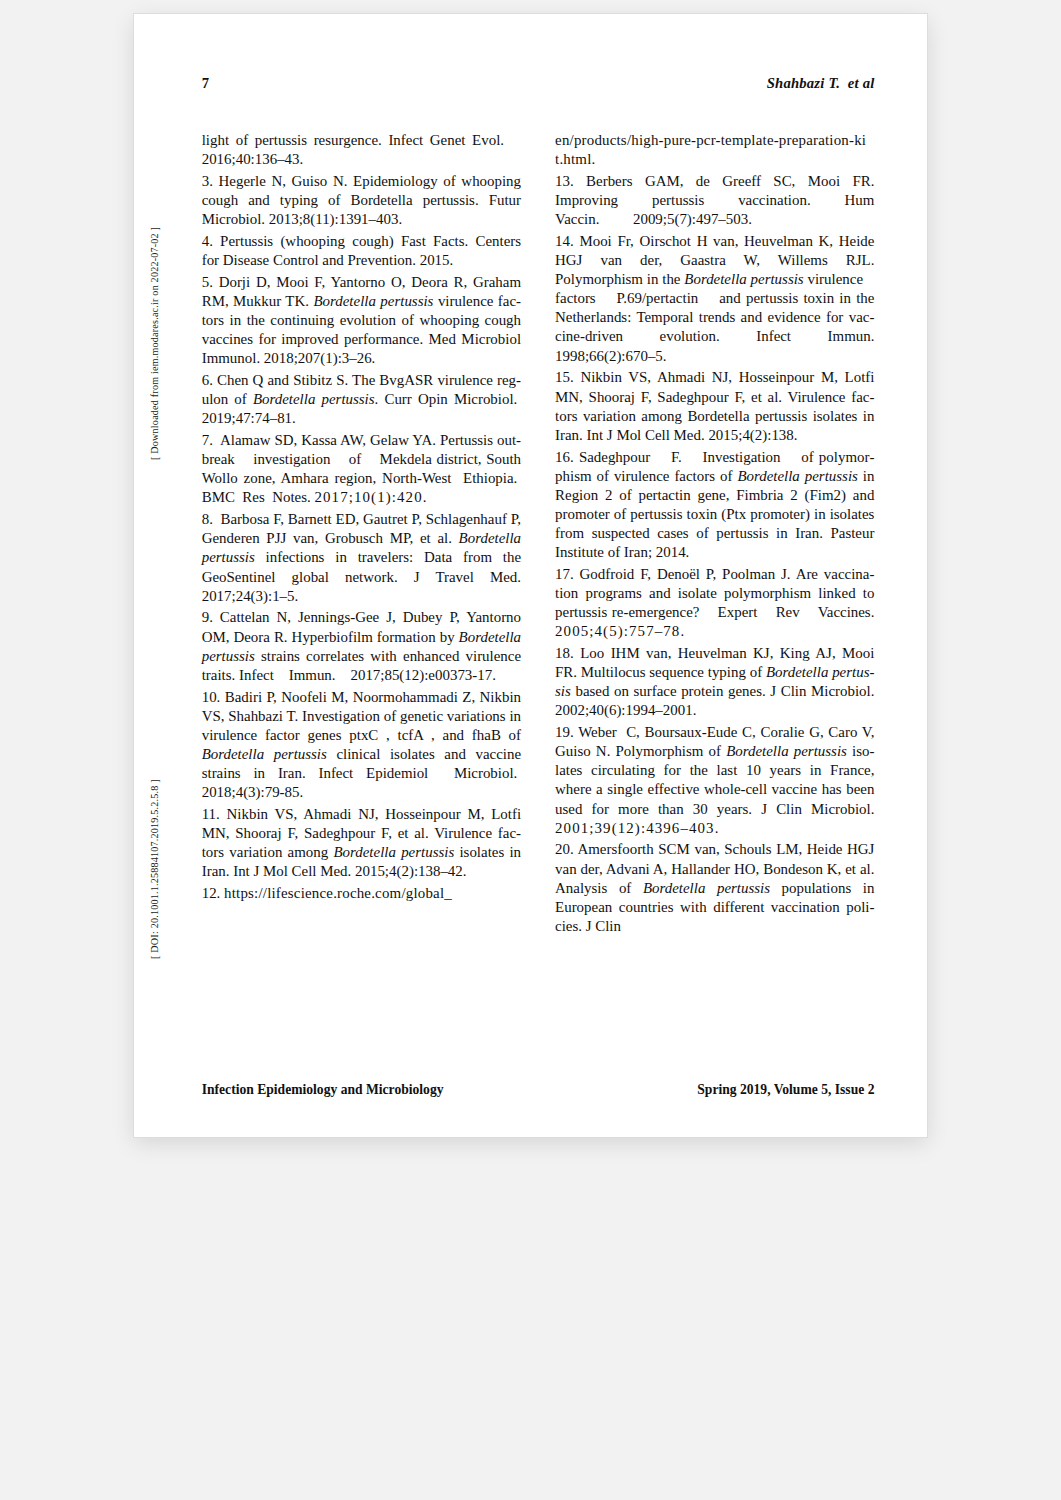[ Downloaded from iem.modares.ac.ir on 2022-07-02 ]
[ DOI: 20.1001.1.25884107.2019.5.2.5.8 ]
7
Shahbazi T. et al
light of pertussis resurgence. Infect Genet Evol. 2016;40:136–43.
3. Hegerle N, Guiso N. Epidemiology of whooping cough and typing of Bordetella pertussis. Futur Microbiol. 2013;8(11):1391–403.
4. Pertussis (whooping cough) Fast Facts. Centers for Disease Control and Prevention. 2015.
5. Dorji D, Mooi F, Yantorno O, Deora R, Graham RM, Mukkur TK. Bordetella pertussis virulence factors in the continuing evolution of whooping cough vaccines for improved performance. Med Microbiol Immunol. 2018;207(1):3–26.
6. Chen Q and Stibitz S. The BvgASR virulence regulon of Bordetella pertussis. Curr Opin Microbiol. 2019;47:74–81.
7. Alamaw SD, Kassa AW, Gelaw YA. Pertussis outbreak investigation of Mekdela district, South Wollo zone, Amhara region, North-West Ethiopia. BMC Res Notes. 2017;10(1):420.
8. Barbosa F, Barnett ED, Gautret P, Schlagenhauf P, Genderen PJJ van, Grobusch MP, et al. Bordetella pertussis infections in travelers: Data from the GeoSentinel global network. J Travel Med. 2017;24(3):1–5.
9. Cattelan N, Jennings-Gee J, Dubey P, Yantorno OM, Deora R. Hyperbiofilm formation by Bordetella pertussis strains correlates with enhanced virulence traits. Infect Immun. 2017;85(12):e00373-17.
10. Badiri P, Noofeli M, Noormohammadi Z, Nikbin VS, Shahbazi T. Investigation of genetic variations in virulence factor genes ptxC , tcfA , and fhaB of Bordetella pertussis clinical isolates and vaccine strains in Iran. Infect Epidemiol Microbiol. 2018;4(3):79-85.
11. Nikbin VS, Ahmadi NJ, Hosseinpour M, Lotfi MN, Shooraj F, Sadeghpour F, et al. Virulence factors variation among Bordetella pertussis isolates in Iran. Int J Mol Cell Med. 2015;4(2):138–42.
12. https://lifescience.roche.com/global_
en/products/high-pure-pcr-template-preparation-kit.html.
13. Berbers GAM, de Greeff SC, Mooi FR. Improving pertussis vaccination. Hum Vaccin. 2009;5(7):497–503.
14. Mooi Fr, Oirschot H van, Heuvelman K, Heide HGJ van der, Gaastra W, Willems RJL. Polymorphism in the Bordetella pertussis virulence factors P.69/pertactin and pertussis toxin in the Netherlands: Temporal trends and evidence for vaccine-driven evolution. Infect Immun. 1998;66(2):670–5.
15. Nikbin VS, Ahmadi NJ, Hosseinpour M, Lotfi MN, Shooraj F, Sadeghpour F, et al. Virulence factors variation among Bordetella pertussis isolates in Iran. Int J Mol Cell Med. 2015;4(2):138.
16. Sadeghpour F. Investigation of polymorphism of virulence factors of Bordetella pertussis in Region 2 of pertactin gene, Fimbria 2 (Fim2) and promoter of pertussis toxin (Ptx promoter) in isolates from suspected cases of pertussis in Iran. Pasteur Institute of Iran; 2014.
17. Godfroid F, Denoël P, Poolman J. Are vaccination programs and isolate polymorphism linked to pertussis re-emergence? Expert Rev Vaccines. 2005;4(5):757–78.
18. Loo IHM van, Heuvelman KJ, King AJ, Mooi FR. Multilocus sequence typing of Bordetella pertussis based on surface protein genes. J Clin Microbiol. 2002;40(6):1994–2001.
19. Weber C, Boursaux-Eude C, Coralie G, Caro V, Guiso N. Polymorphism of Bordetella pertussis isolates circulating for the last 10 years in France, where a single effective whole-cell vaccine has been used for more than 30 years. J Clin Microbiol. 2001;39(12):4396–403.
20. Amersfoorth SCM van, Schouls LM, Heide HGJ van der, Advani A, Hallander HO, Bondeson K, et al. Analysis of Bordetella pertussis populations in European countries with different vaccination policies. J Clin
Infection Epidemiology and Microbiology
Spring 2019, Volume 5, Issue 2